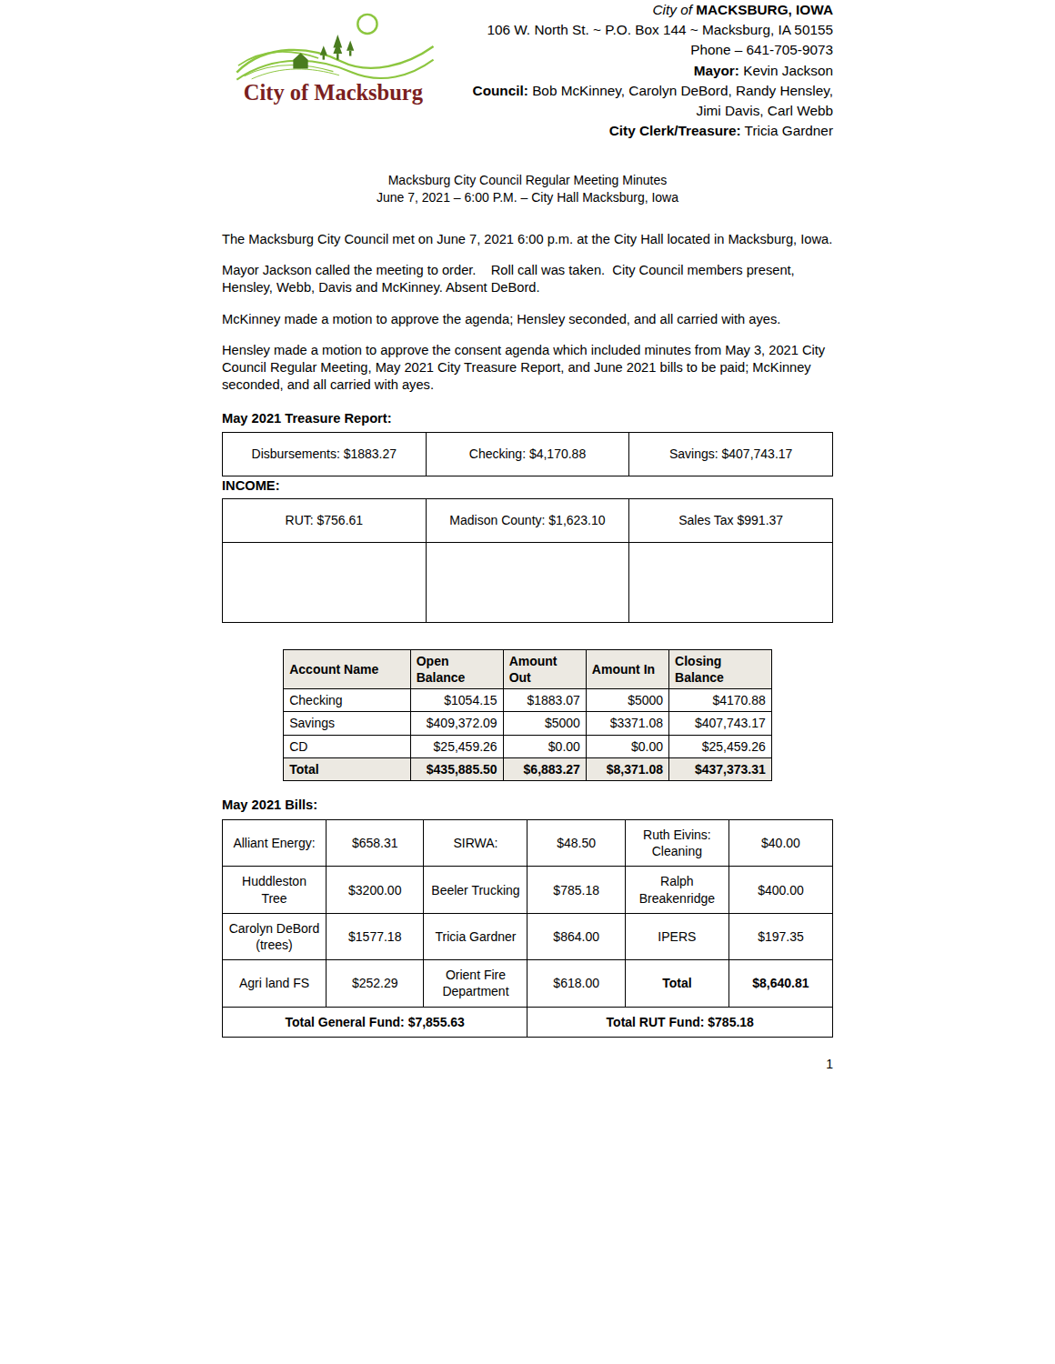City of Macksburg
City of MACKSBURG, IOWA
106 W. North St. ~ P.O. Box 144 ~ Macksburg, IA 50155
Phone – 641-705-9073
Mayor: Kevin Jackson
Council: Bob McKinney, Carolyn DeBord, Randy Hensley, Jimi Davis, Carl Webb
City Clerk/Treasure: Tricia Gardner
Macksburg City Council Regular Meeting Minutes
June 7, 2021 – 6:00 P.M. – City Hall Macksburg, Iowa
The Macksburg City Council met on June 7, 2021 6:00 p.m. at the City Hall located in Macksburg, Iowa.
Mayor Jackson called the meeting to order. Roll call was taken. City Council members present, Hensley, Webb, Davis and McKinney. Absent DeBord.
McKinney made a motion to approve the agenda; Hensley seconded, and all carried with ayes.
Hensley made a motion to approve the consent agenda which included minutes from May 3, 2021 City Council Regular Meeting, May 2021 City Treasure Report, and June 2021 bills to be paid; McKinney seconded, and all carried with ayes.
May 2021 Treasure Report:
| Disbursements: $1883.27 | Checking: $4,170.88 | Savings: $407,743.17 |
INCOME:
| RUT: $756.61 | Madison County: $1,623.10 | Sales Tax $991.37 |
| Account Name | Open Balance | Amount Out | Amount In | Closing Balance |
| --- | --- | --- | --- | --- |
| Checking | $1054.15 | $1883.07 | $5000 | $4170.88 |
| Savings | $409,372.09 | $5000 | $3371.08 | $407,743.17 |
| CD | $25,459.26 | $0.00 | $0.00 | $25,459.26 |
| Total | $435,885.50 | $6,883.27 | $8,371.08 | $437,373.31 |
May 2021 Bills:
| Alliant Energy: | $658.31 | SIRWA: | $48.50 | Ruth Eivins: Cleaning | $40.00 |
| Huddleston Tree | $3200.00 | Beeler Trucking | $785.18 | Ralph Breakenridge | $400.00 |
| Carolyn DeBord (trees) | $1577.18 | Tricia Gardner | $864.00 | IPERS | $197.35 |
| Agri land FS | $252.29 | Orient Fire Department | $618.00 | Total | $8,640.81 |
| Total General Fund: $7,855.63 | Total RUT Fund: $785.18 |
1